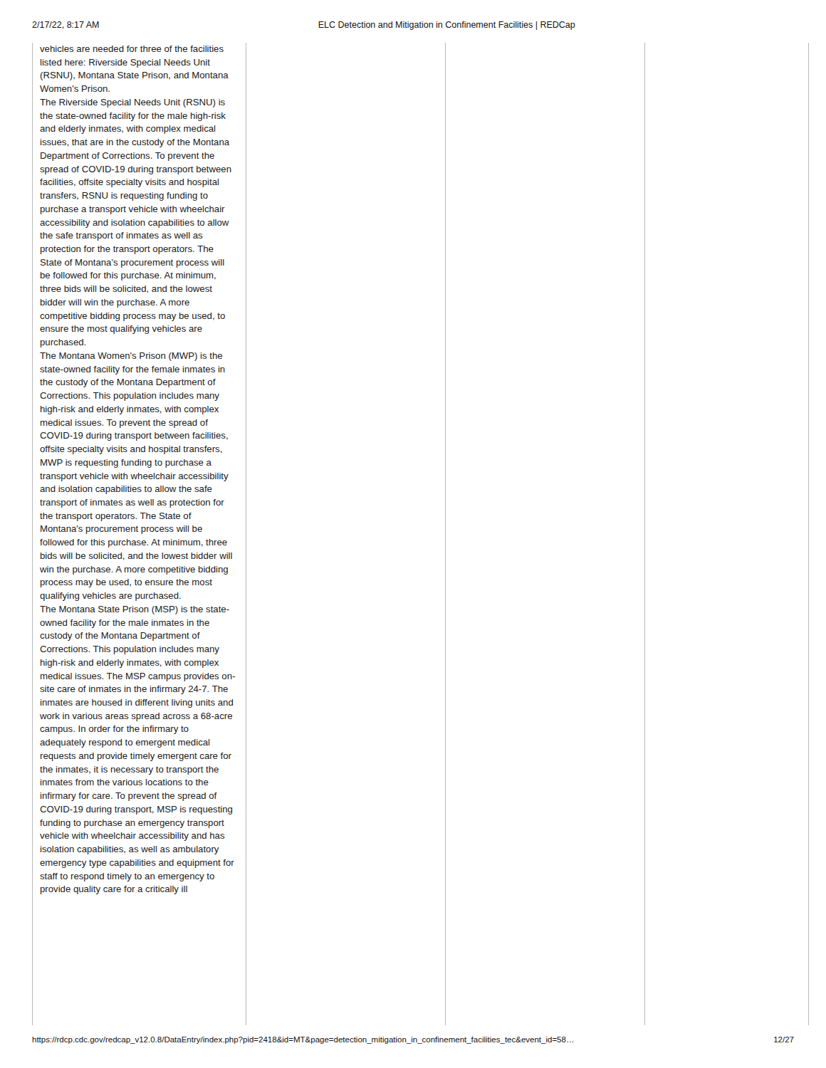2/17/22, 8:17 AM
ELC Detection and Mitigation in Confinement Facilities | REDCap
vehicles are needed for three of the facilities listed here: Riverside Special Needs Unit (RSNU), Montana State Prison, and Montana Women's Prison.
The Riverside Special Needs Unit (RSNU) is the state-owned facility for the male high-risk and elderly inmates, with complex medical issues, that are in the custody of the Montana Department of Corrections. To prevent the spread of COVID-19 during transport between facilities, offsite specialty visits and hospital transfers, RSNU is requesting funding to purchase a transport vehicle with wheelchair accessibility and isolation capabilities to allow the safe transport of inmates as well as protection for the transport operators. The State of Montana's procurement process will be followed for this purchase. At minimum, three bids will be solicited, and the lowest bidder will win the purchase. A more competitive bidding process may be used, to ensure the most qualifying vehicles are purchased.
The Montana Women's Prison (MWP) is the state-owned facility for the female inmates in the custody of the Montana Department of Corrections. This population includes many high-risk and elderly inmates, with complex medical issues. To prevent the spread of COVID-19 during transport between facilities, offsite specialty visits and hospital transfers, MWP is requesting funding to purchase a transport vehicle with wheelchair accessibility and isolation capabilities to allow the safe transport of inmates as well as protection for the transport operators. The State of Montana's procurement process will be followed for this purchase. At minimum, three bids will be solicited, and the lowest bidder will win the purchase. A more competitive bidding process may be used, to ensure the most qualifying vehicles are purchased.
The Montana State Prison (MSP) is the state-owned facility for the male inmates in the custody of the Montana Department of Corrections. This population includes many high-risk and elderly inmates, with complex medical issues. The MSP campus provides on-site care of inmates in the infirmary 24-7. The inmates are housed in different living units and work in various areas spread across a 68-acre campus. In order for the infirmary to adequately respond to emergent medical requests and provide timely emergent care for the inmates, it is necessary to transport the inmates from the various locations to the infirmary for care. To prevent the spread of COVID-19 during transport, MSP is requesting funding to purchase an emergency transport vehicle with wheelchair accessibility and has isolation capabilities, as well as ambulatory emergency type capabilities and equipment for staff to respond timely to an emergency to provide quality care for a critically ill
https://rdcp.cdc.gov/redcap_v12.0.8/DataEntry/index.php?pid=2418&id=MT&page=detection_mitigation_in_confinement_facilities_tec&event_id=58…
12/27